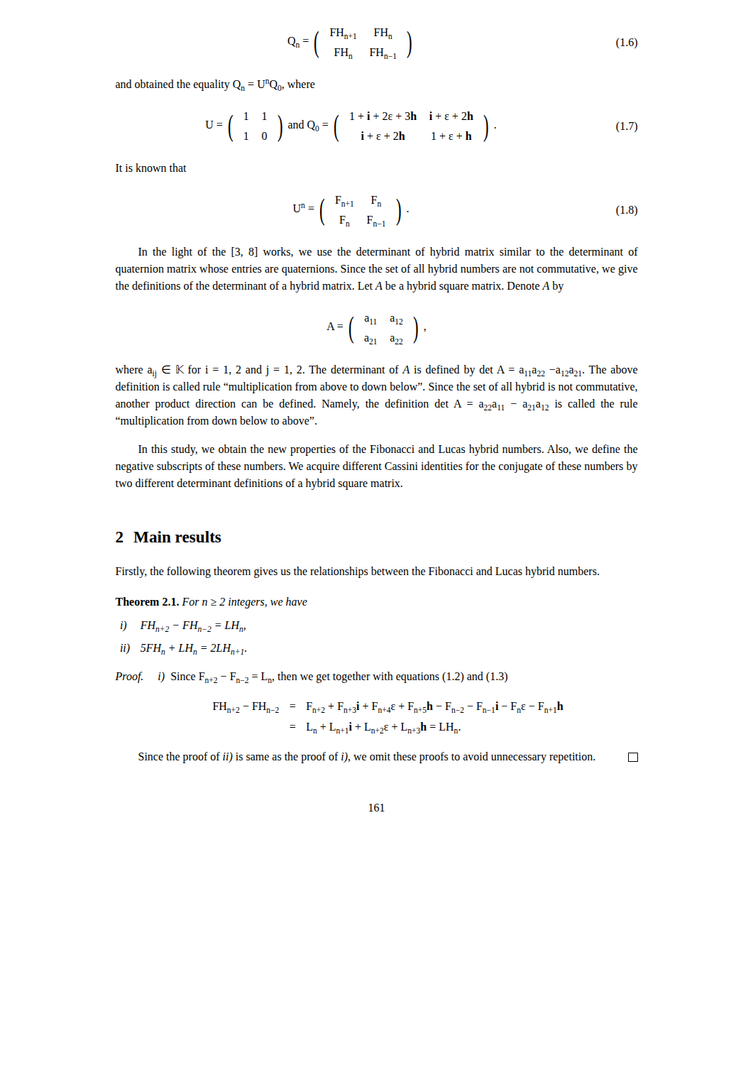Qn = (
| FH n+1 | FH n |
| FH n | FH n−1 |
)
(1.6)
and obtained the equality Qn = UnQ0, where
U = (
| 1 | 1 |
| 1 | 0 |
) and Q0 = (
| 1 + i + 2ε + 3 h | i + ε + 2 h |
| i + ε + 2 h | 1 + ε + h |
) .
(1.7)
It is known that
Un = (
| F n+1 | F n |
| F n | F n−1 |
) .
(1.8)
In the light of the [3, 8] works, we use the determinant of hybrid matrix similar to the determinant of quaternion matrix whose entries are quaternions. Since the set of all hybrid numbers are not commutative, we give the definitions of the determinant of a hybrid matrix. Let A be a hybrid square matrix. Denote A by
A = (
| a 11 | a 12 |
| a 21 | a 22 |
) ,
where aij ∈ 𝕂 for i = 1, 2 and j = 1, 2. The determinant of A is defined by det A = a11a22 −a12a21. The above definition is called rule “multiplication from above to down below”. Since the set of all hybrid is not commutative, another product direction can be defined. Namely, the definition det A = a22a11 − a21a12 is called the rule “multiplication from down below to above”.
In this study, we obtain the new properties of the Fibonacci and Lucas hybrid numbers. Also, we define the negative subscripts of these numbers. We acquire different Cassini identities for the conjugate of these numbers by two different determinant definitions of a hybrid square matrix.
2 Main results
Firstly, the following theorem gives us the relationships between the Fibonacci and Lucas hybrid numbers.
Theorem 2.1. For n ≥ 2 integers, we have
i) FHn+2 − FHn−2 = LHn,
ii) 5FHn + LHn = 2LHn+1.
Proof. i) Since Fn+2 − Fn−2 = Ln, then we get together with equations (1.2) and (1.3)
| FH n+2 − FH n−2 | = | F n+2 + F n+3 i + F n+4 ε + F n+5 h − F n−2 − F n−1 i − F n ε − F n+1 h |
| | = | L n + L n+1 i + L n+2 ε + L n+3 h = LH n . |
Since the proof of ii) is same as the proof of i), we omit these proofs to avoid unnecessary repetition.
161